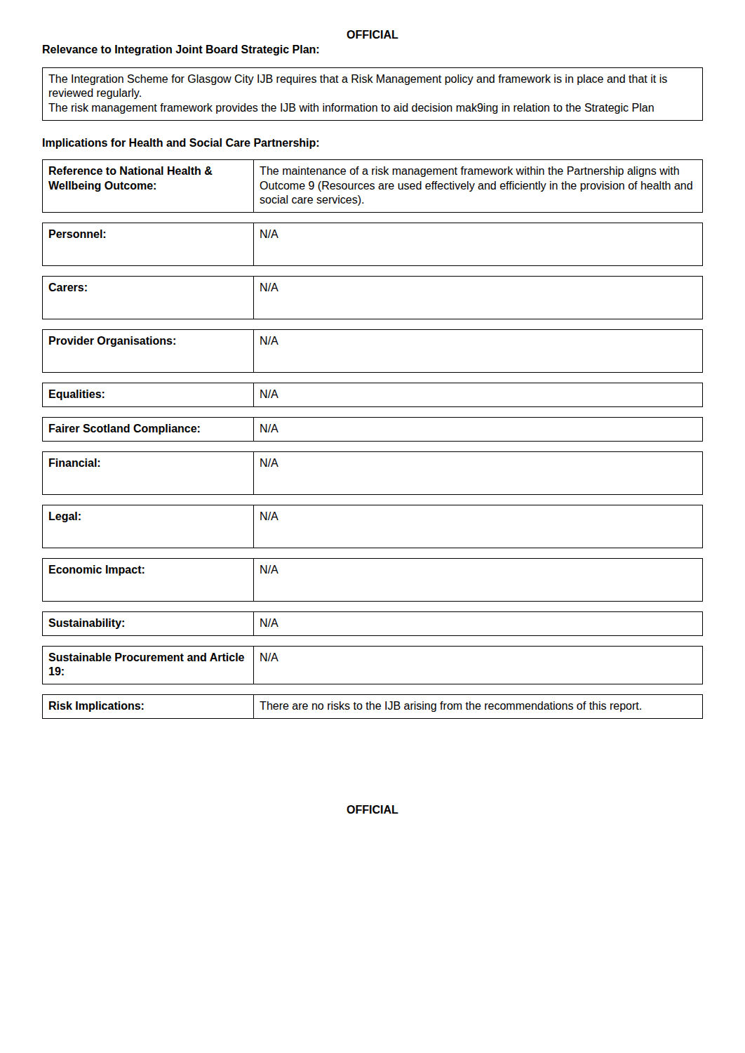OFFICIAL
Relevance to Integration Joint Board Strategic Plan:
| The Integration Scheme for Glasgow City IJB requires that a Risk Management policy and framework is in place and that it is reviewed regularly. The risk management framework provides the IJB with information to aid decision mak9ing in relation to the Strategic Plan |
Implications for Health and Social Care Partnership:
| Reference to National Health & Wellbeing Outcome: | The maintenance of a risk management framework within the Partnership aligns with Outcome 9 (Resources are used effectively and efficiently in the provision of health and social care services). |
| Personnel: | N/A |
| Carers: | N/A |
| Provider Organisations: | N/A |
| Equalities: | N/A |
| Fairer Scotland Compliance: | N/A |
| Financial: | N/A |
| Legal: | N/A |
| Economic Impact: | N/A |
| Sustainability: | N/A |
| Sustainable Procurement and Article 19: | N/A |
| Risk Implications: | There are no risks to the IJB arising from the recommendations of this report. |
OFFICIAL